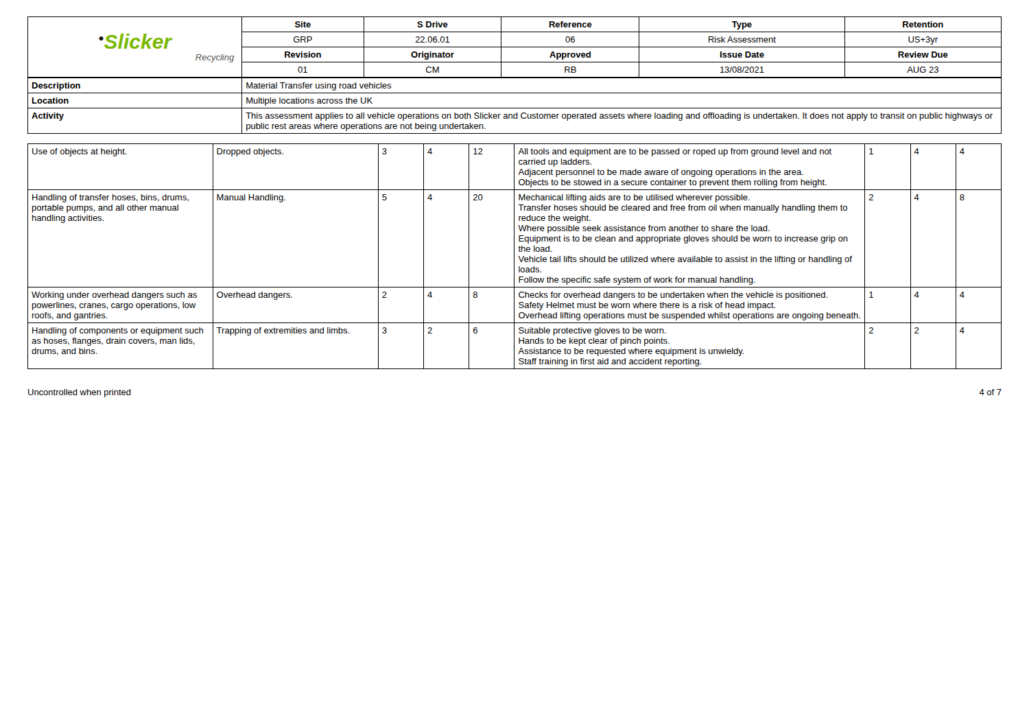| ● Slicker Recycling | Site | S Drive | Reference | Type | Retention |
| GRP | 22.06.01 | 06 | Risk Assessment | US+3yr |
| Revision | Originator | Approved | Issue Date | Review Due |
| 01 | CM | RB | 13/08/2021 | AUG 23 |
| Description | Material Transfer using road vehicles |
| Location | Multiple locations across the UK |
| Activity | This assessment applies to all vehicle operations on both Slicker and Customer operated assets where loading and offloading is undertaken. It does not apply to transit on public highways or public rest areas where operations are not being undertaken. |
| Use of objects at height. | Dropped objects. | 3 | 4 | 12 | All tools and equipment are to be passed or roped up from ground level and not carried up ladders. Adjacent personnel to be made aware of ongoing operations in the area. Objects to be stowed in a secure container to prevent them rolling from height. | 1 | 4 | 4 |
| Handling of transfer hoses, bins, drums, portable pumps, and all other manual handling activities. | Manual Handling. | 5 | 4 | 20 | Mechanical lifting aids are to be utilised wherever possible. Transfer hoses should be cleared and free from oil when manually handling them to reduce the weight. Where possible seek assistance from another to share the load. Equipment is to be clean and appropriate gloves should be worn to increase grip on the load. Vehicle tail lifts should be utilized where available to assist in the lifting or handling of loads. Follow the specific safe system of work for manual handling. | 2 | 4 | 8 |
| Working under overhead dangers such as powerlines, cranes, cargo operations, low roofs, and gantries. | Overhead dangers. | 2 | 4 | 8 | Checks for overhead dangers to be undertaken when the vehicle is positioned. Safety Helmet must be worn where there is a risk of head impact. Overhead lifting operations must be suspended whilst operations are ongoing beneath. | 1 | 4 | 4 |
| Handling of components or equipment such as hoses, flanges, drain covers, man lids, drums, and bins. | Trapping of extremities and limbs. | 3 | 2 | 6 | Suitable protective gloves to be worn. Hands to be kept clear of pinch points. Assistance to be requested where equipment is unwieldy. Staff training in first aid and accident reporting. | 2 | 2 | 4 |
Uncontrolled when printed 4 of 7